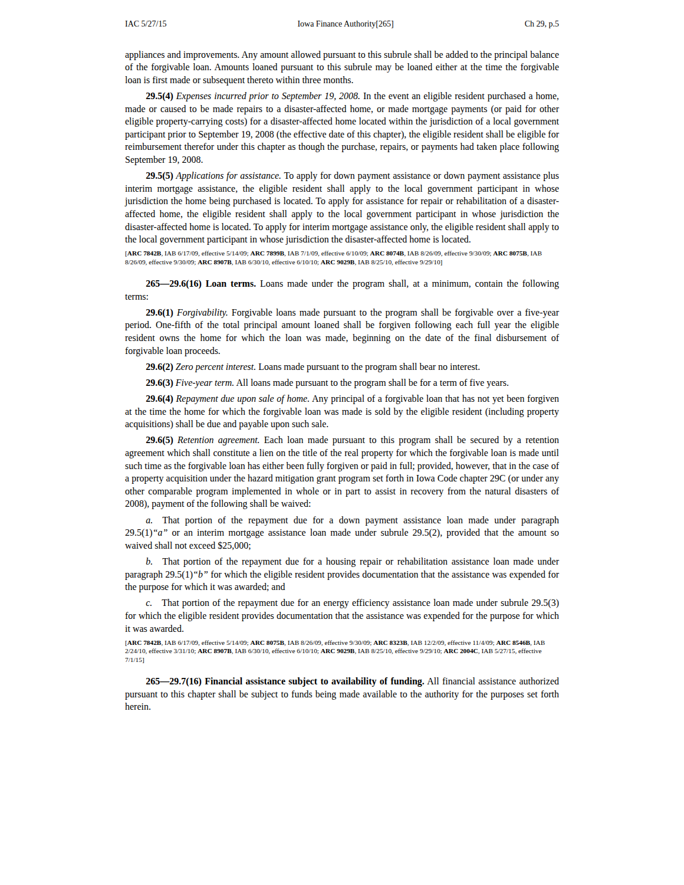IAC 5/27/15
Iowa Finance Authority[265]
Ch 29, p.5
appliances and improvements. Any amount allowed pursuant to this subrule shall be added to the principal balance of the forgivable loan. Amounts loaned pursuant to this subrule may be loaned either at the time the forgivable loan is first made or subsequent thereto within three months.
29.5(4) Expenses incurred prior to September 19, 2008. In the event an eligible resident purchased a home, made or caused to be made repairs to a disaster-affected home, or made mortgage payments (or paid for other eligible property-carrying costs) for a disaster-affected home located within the jurisdiction of a local government participant prior to September 19, 2008 (the effective date of this chapter), the eligible resident shall be eligible for reimbursement therefor under this chapter as though the purchase, repairs, or payments had taken place following September 19, 2008.
29.5(5) Applications for assistance. To apply for down payment assistance or down payment assistance plus interim mortgage assistance, the eligible resident shall apply to the local government participant in whose jurisdiction the home being purchased is located. To apply for assistance for repair or rehabilitation of a disaster-affected home, the eligible resident shall apply to the local government participant in whose jurisdiction the disaster-affected home is located. To apply for interim mortgage assistance only, the eligible resident shall apply to the local government participant in whose jurisdiction the disaster-affected home is located.
[ARC 7842B, IAB 6/17/09, effective 5/14/09; ARC 7899B, IAB 7/1/09, effective 6/10/09; ARC 8074B, IAB 8/26/09, effective 9/30/09; ARC 8075B, IAB 8/26/09, effective 9/30/09; ARC 8907B, IAB 6/30/10, effective 6/10/10; ARC 9029B, IAB 8/25/10, effective 9/29/10]
265—29.6(16) Loan terms. Loans made under the program shall, at a minimum, contain the following terms:
29.6(1) Forgivability. Forgivable loans made pursuant to the program shall be forgivable over a five-year period. One-fifth of the total principal amount loaned shall be forgiven following each full year the eligible resident owns the home for which the loan was made, beginning on the date of the final disbursement of forgivable loan proceeds.
29.6(2) Zero percent interest. Loans made pursuant to the program shall bear no interest.
29.6(3) Five-year term. All loans made pursuant to the program shall be for a term of five years.
29.6(4) Repayment due upon sale of home. Any principal of a forgivable loan that has not yet been forgiven at the time the home for which the forgivable loan was made is sold by the eligible resident (including property acquisitions) shall be due and payable upon such sale.
29.6(5) Retention agreement. Each loan made pursuant to this program shall be secured by a retention agreement which shall constitute a lien on the title of the real property for which the forgivable loan is made until such time as the forgivable loan has either been fully forgiven or paid in full; provided, however, that in the case of a property acquisition under the hazard mitigation grant program set forth in Iowa Code chapter 29C (or under any other comparable program implemented in whole or in part to assist in recovery from the natural disasters of 2008), payment of the following shall be waived:
a. That portion of the repayment due for a down payment assistance loan made under paragraph 29.5(1)“a” or an interim mortgage assistance loan made under subrule 29.5(2), provided that the amount so waived shall not exceed $25,000;
b. That portion of the repayment due for a housing repair or rehabilitation assistance loan made under paragraph 29.5(1)“b” for which the eligible resident provides documentation that the assistance was expended for the purpose for which it was awarded; and
c. That portion of the repayment due for an energy efficiency assistance loan made under subrule 29.5(3) for which the eligible resident provides documentation that the assistance was expended for the purpose for which it was awarded.
[ARC 7842B, IAB 6/17/09, effective 5/14/09; ARC 8075B, IAB 8/26/09, effective 9/30/09; ARC 8323B, IAB 12/2/09, effective 11/4/09; ARC 8546B, IAB 2/24/10, effective 3/31/10; ARC 8907B, IAB 6/30/10, effective 6/10/10; ARC 9029B, IAB 8/25/10, effective 9/29/10; ARC 2004C, IAB 5/27/15, effective 7/1/15]
265—29.7(16) Financial assistance subject to availability of funding. All financial assistance authorized pursuant to this chapter shall be subject to funds being made available to the authority for the purposes set forth herein.